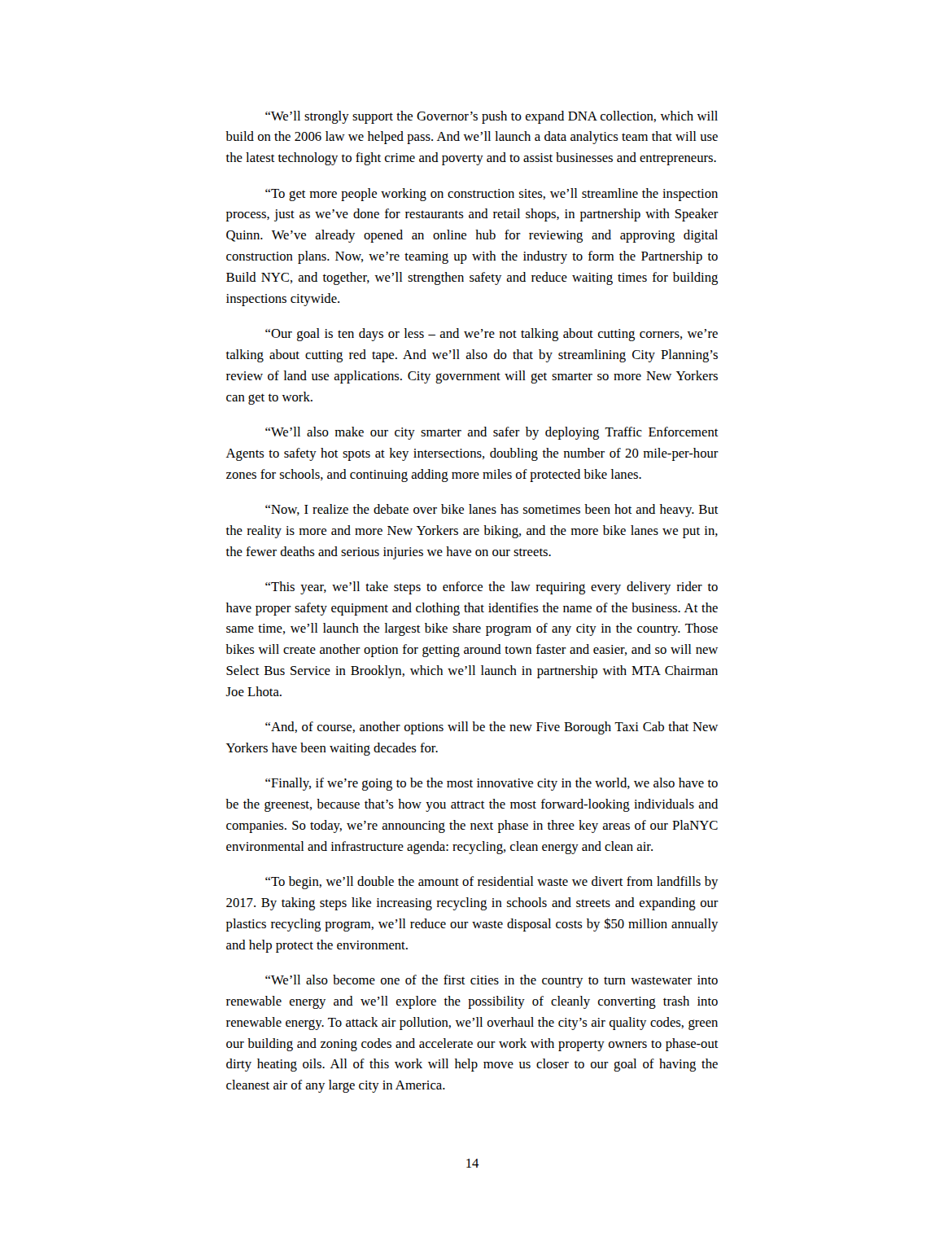“We’ll strongly support the Governor’s push to expand DNA collection, which will build on the 2006 law we helped pass. And we’ll launch a data analytics team that will use the latest technology to fight crime and poverty and to assist businesses and entrepreneurs.
“To get more people working on construction sites, we’ll streamline the inspection process, just as we’ve done for restaurants and retail shops, in partnership with Speaker Quinn. We’ve already opened an online hub for reviewing and approving digital construction plans. Now, we’re teaming up with the industry to form the Partnership to Build NYC, and together, we’ll strengthen safety and reduce waiting times for building inspections citywide.
“Our goal is ten days or less – and we’re not talking about cutting corners, we’re talking about cutting red tape. And we’ll also do that by streamlining City Planning’s review of land use applications. City government will get smarter so more New Yorkers can get to work.
“We’ll also make our city smarter and safer by deploying Traffic Enforcement Agents to safety hot spots at key intersections, doubling the number of 20 mile-per-hour zones for schools, and continuing adding more miles of protected bike lanes.
“Now, I realize the debate over bike lanes has sometimes been hot and heavy. But the reality is more and more New Yorkers are biking, and the more bike lanes we put in, the fewer deaths and serious injuries we have on our streets.
“This year, we’ll take steps to enforce the law requiring every delivery rider to have proper safety equipment and clothing that identifies the name of the business. At the same time, we’ll launch the largest bike share program of any city in the country. Those bikes will create another option for getting around town faster and easier, and so will new Select Bus Service in Brooklyn, which we’ll launch in partnership with MTA Chairman Joe Lhota.
“And, of course, another options will be the new Five Borough Taxi Cab that New Yorkers have been waiting decades for.
“Finally, if we’re going to be the most innovative city in the world, we also have to be the greenest, because that’s how you attract the most forward-looking individuals and companies. So today, we’re announcing the next phase in three key areas of our PlaNYC environmental and infrastructure agenda: recycling, clean energy and clean air.
“To begin, we’ll double the amount of residential waste we divert from landfills by 2017. By taking steps like increasing recycling in schools and streets and expanding our plastics recycling program, we’ll reduce our waste disposal costs by $50 million annually and help protect the environment.
“We’ll also become one of the first cities in the country to turn wastewater into renewable energy and we’ll explore the possibility of cleanly converting trash into renewable energy. To attack air pollution, we’ll overhaul the city’s air quality codes, green our building and zoning codes and accelerate our work with property owners to phase-out dirty heating oils. All of this work will help move us closer to our goal of having the cleanest air of any large city in America.
14